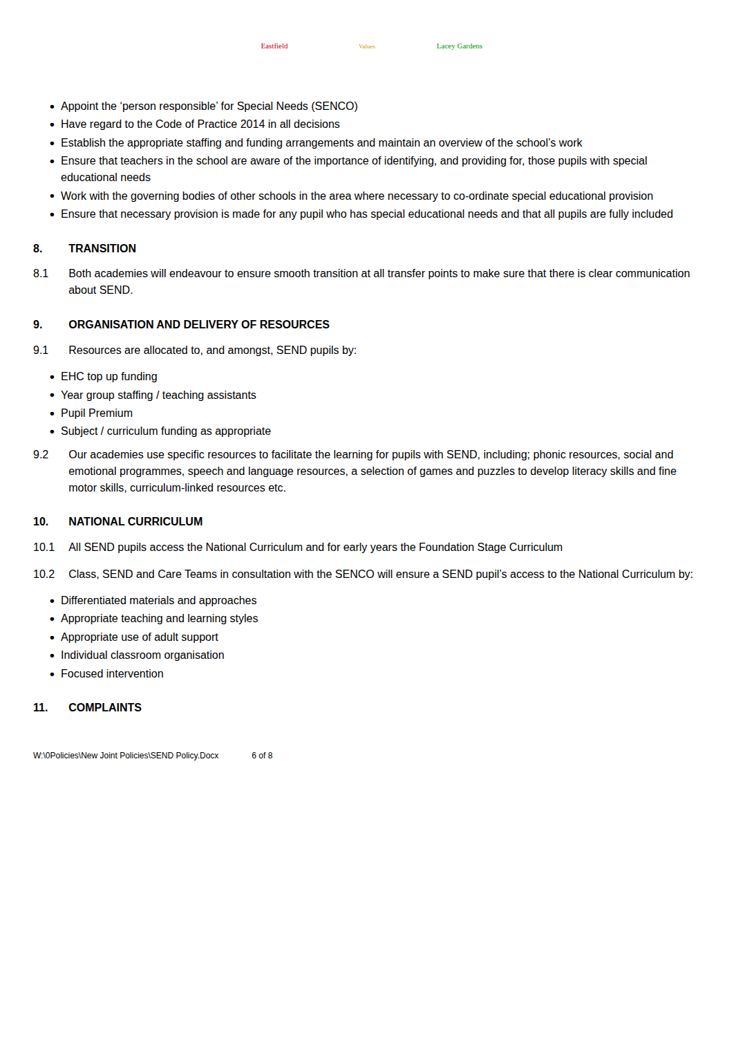Appoint the ‘person responsible’ for Special Needs (SENCO)
Have regard to the Code of Practice 2014 in all decisions
Establish the appropriate staffing and funding arrangements and maintain an overview of the school’s work
Ensure that teachers in the school are aware of the importance of identifying, and providing for, those pupils with special educational needs
Work with the governing bodies of other schools in the area where necessary to co-ordinate special educational provision
Ensure that necessary provision is made for any pupil who has special educational needs and that all pupils are fully included
8.
TRANSITION
8.1
Both academies will endeavour to ensure smooth transition at all transfer points to make sure that there is clear communication about SEND.
9.
ORGANISATION AND DELIVERY OF RESOURCES
9.1
Resources are allocated to, and amongst, SEND pupils by:
EHC top up funding
Year group staffing / teaching assistants
Pupil Premium
Subject / curriculum funding as appropriate
9.2
Our academies use specific resources to facilitate the learning for pupils with SEND, including; phonic resources, social and emotional programmes, speech and language resources, a selection of games and puzzles to develop literacy skills and fine motor skills, curriculum-linked resources etc.
10.
NATIONAL CURRICULUM
10.1
All SEND pupils access the National Curriculum and for early years the Foundation Stage Curriculum
10.2
Class, SEND and Care Teams in consultation with the SENCO will ensure a SEND pupil’s access to the National Curriculum by:
Differentiated materials and approaches
Appropriate teaching and learning styles
Appropriate use of adult support
Individual classroom organisation
Focused intervention
11.
COMPLAINTS
W:\0Policies\New Joint Policies\SEND Policy.Docx
6 of 8